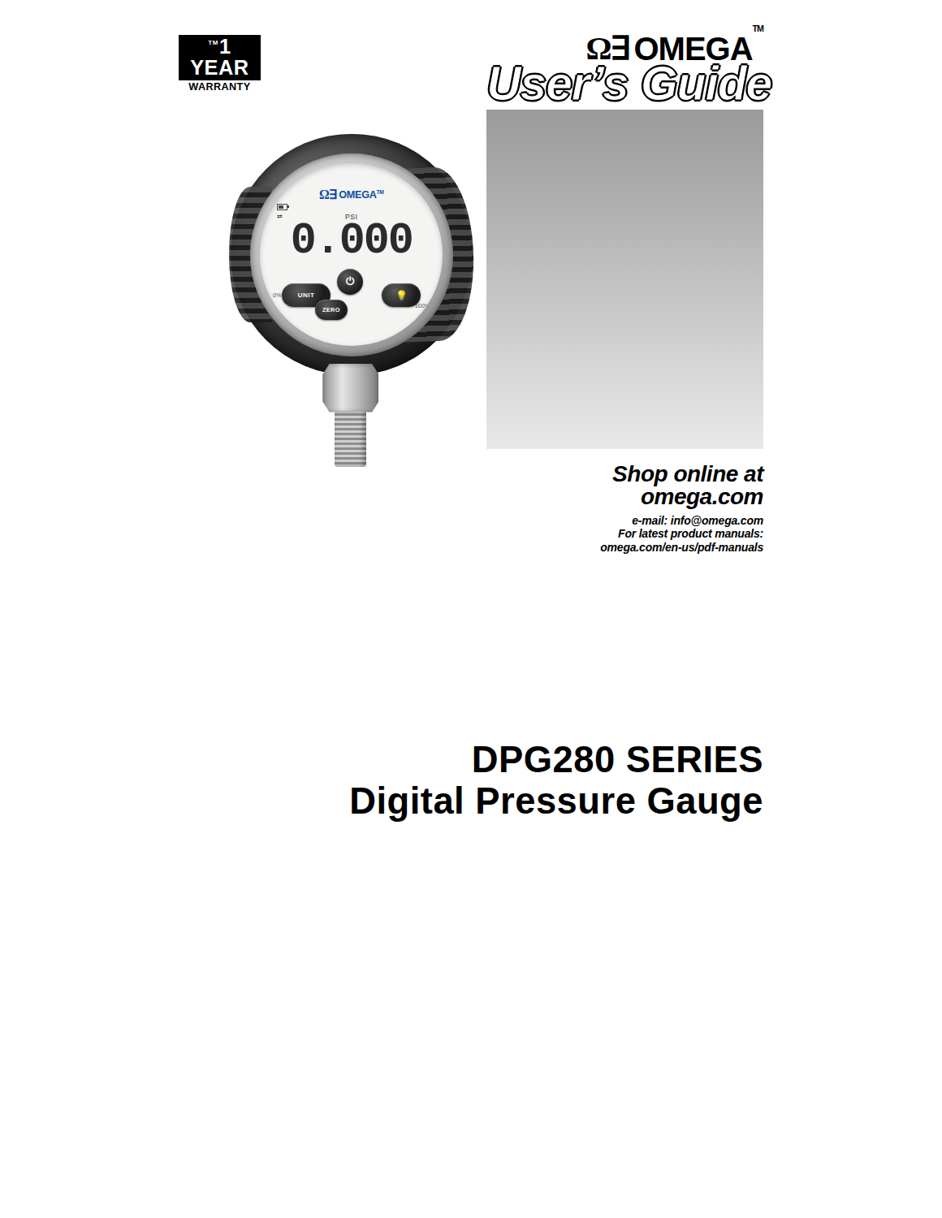TM1 YEAR
WARRANTY
Ω∃ OMEGATM
User’s Guide
Shop online at
omega.com
e-mail: info@omega.com
For latest product manuals:
omega.com/en-us/pdf-manuals
Ω∃OMEGATM
⇄
PSI
0.000
0%
100%
UNIT
⏻
ZERO
💡
DPG280 SERIES
Digital Pressure Gauge